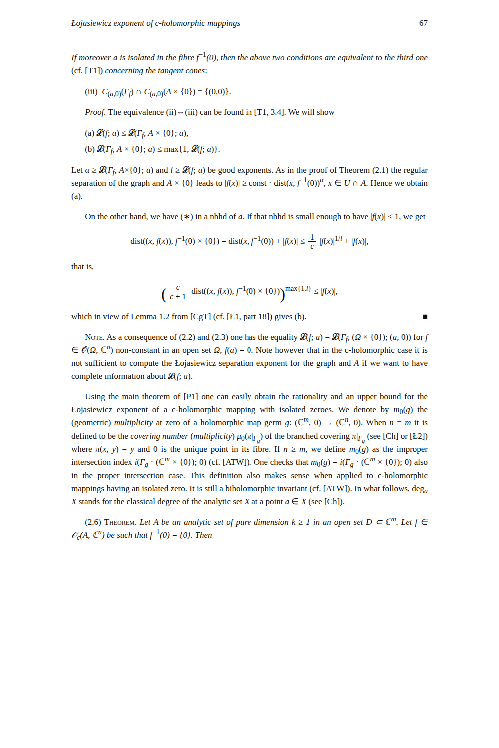Łojasiewicz exponent of c-holomorphic mappings 67
If moreover a is isolated in the fibre f−1(0), then the above two conditions are equivalent to the third one (cf. [T1]) concerning the tangent cones:
(iii) C(a,0)(Γf) ∩ C(a,0)(A × {0}) = {(0,0)}.
Proof. The equivalence (ii)⇔(iii) can be found in [T1, 3.4]. We will show
(a) 𝓛(f; a) ≤ 𝓛(Γf, A × {0}; a),
(b) 𝓛(Γf, A × {0}; a) ≤ max{1, 𝓛(f; a)}.
Let α ≥ 𝓛(Γf, A×{0}; a) and l ≥ 𝓛(f; a) be good exponents. As in the proof of Theorem (2.1) the regular separation of the graph and A × {0} leads to |f(x)| ≥ const · dist(x, f−1(0))α, x ∈ U ∩ A. Hence we obtain (a).
On the other hand, we have (∗) in a nbhd of a. If that nbhd is small enough to have |f(x)| < 1, we get
dist((x, f(x)), f−1(0) × {0}) = dist(x, f−1(0)) + |f(x)| ≤ 1 c |f(x)|1/l + |f(x)|,
that is,
(cc + 1 dist((x, f(x)), f−1(0) × {0}))max{1,l} ≤ |f(x)|,
which in view of Lemma 1.2 from [CgT] (cf. [Ł1, part 18]) gives (b). ■
Note. As a consequence of (2.2) and (2.3) one has the equality 𝓛(f; a) = 𝓛(Γf, (Ω × {0}); (a, 0)) for f ∈ 𝒪(Ω, ℂn) non-constant in an open set Ω, f(a) = 0. Note however that in the c-holomorphic case it is not sufficient to compute the Łojasiewicz separation exponent for the graph and A if we want to have complete information about 𝓛(f; a).
Using the main theorem of [P1] one can easily obtain the rationality and an upper bound for the Łojasiewicz exponent of a c-holomorphic mapping with isolated zeroes. We denote by m0(g) the (geometric) multiplicity at zero of a holomorphic map germ g: (ℂm, 0) → (ℂn, 0). When n = m it is defined to be the covering number (multiplicity) μ0(π|Γg) of the branched covering π|Γg (see [Ch] or [Ł2]) where π(x, y) = y and 0 is the unique point in its fibre. If n ≥ m, we define m0(g) as the improper intersection index i(Γg · (ℂm × {0}); 0) (cf. [ATW]). One checks that m0(g) = i(Γg · (ℂm × {0}); 0) also in the proper intersection case. This definition also makes sense when applied to c-holomorphic mappings having an isolated zero. It is still a biholomorphic invariant (cf. [ATW]). In what follows, dega X stands for the classical degree of the analytic set X at a point a ∈ X (see [Ch]).
(2.6) Theorem. Let A be an analytic set of pure dimension k ≥ 1 in an open set D ⊂ ℂm. Let f ∈ 𝒪c(A, ℂn) be such that f−1(0) = {0}. Then